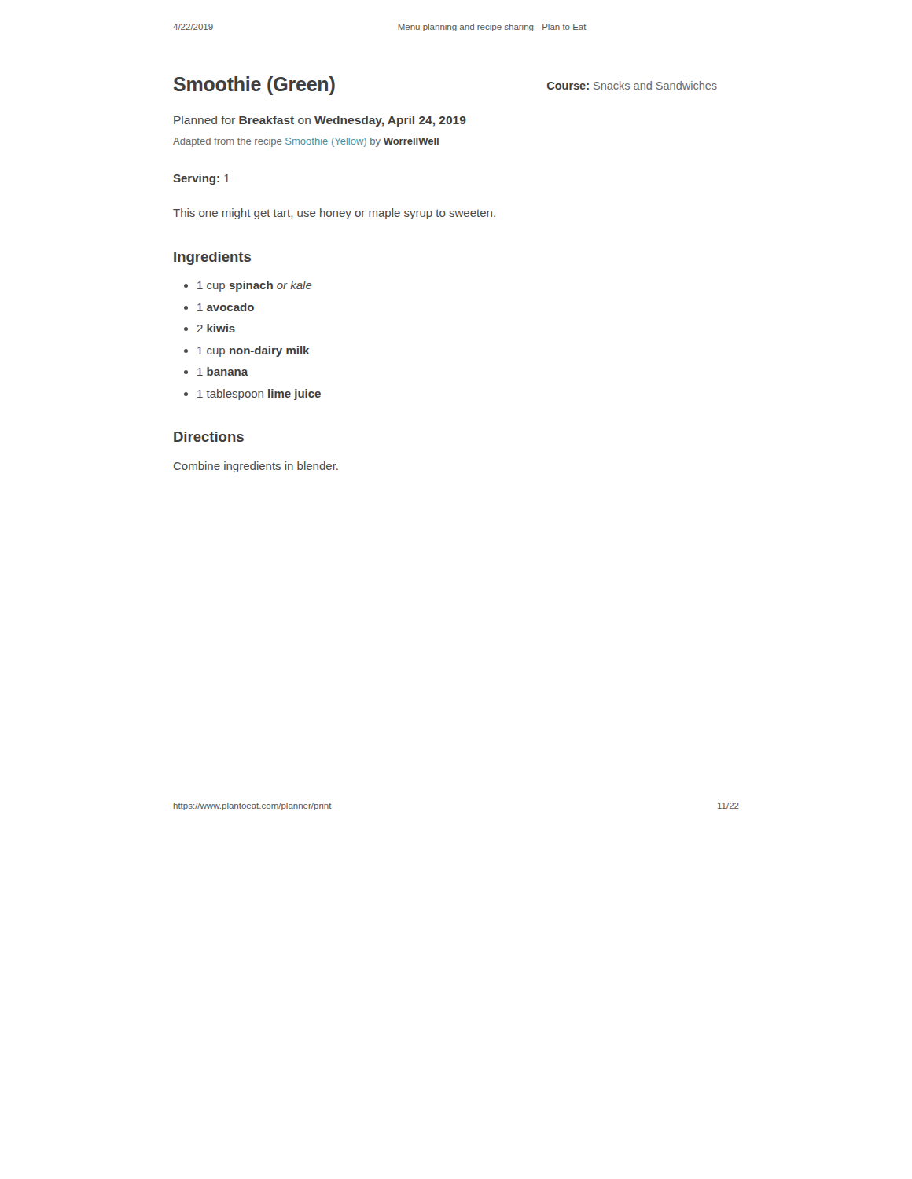4/22/2019 Menu planning and recipe sharing - Plan to Eat
Smoothie (Green)
Planned for Breakfast on Wednesday, April 24, 2019
Adapted from the recipe Smoothie (Yellow) by WorrellWell
Serving: 1
This one might get tart, use honey or maple syrup to sweeten.
Ingredients
1 cup spinach or kale
1 avocado
2 kiwis
1 cup non-dairy milk
1 banana
1 tablespoon lime juice
Directions
Combine ingredients in blender.
Course: Snacks and Sandwiches
https://www.plantoeat.com/planner/print 11/22